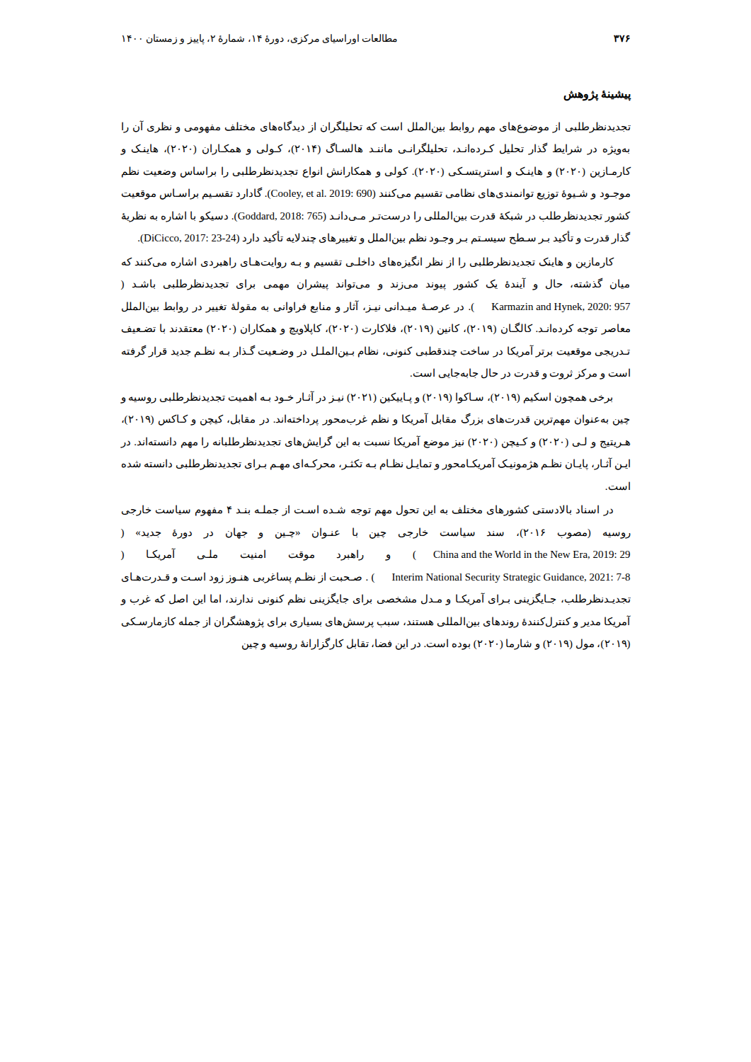۳۷۶ مطالعات اوراسیای مرکزی، دورۀ ۱۴، شمارۀ ۲، پاییز و زمستان ۱۴۰۰
پیشینۀ پژوهش
تجدیدنظرطلبی از موضوع‌های مهم روابط بین‌الملل است که تحلیلگران از دیدگاه‌های مختلف مفهومی و نظری آن را به‌ویژه در شرایط گذار تحلیل کـرده‌انـد، تحلیلگرانـی ماننـد هالسـاگ (۲۰۱۴)، کـولی و همکـاران (۲۰۲۰)، هاینـک و کارمـازین (۲۰۲۰) و هاینـک و استریتسـکی (۲۰۲۰). کولی و همکارانش انواع تجدیدنظرطلبی را براساس وضعیت نظم موجـود و شـیوۀ توزیع توانمندی‌های نظامی تقسیم می‌کنند (Cooley, et al. 2019: 690). گادارد تقسـیم براسـاس موقعیت کشور تجدیدنظرطلب در شبکۀ قدرت بین‌المللی را درست‌تـر مـی‌دانـد (Goddard, 2018: 765). دسیکو با اشاره به نظریۀ گذار قدرت و تأکید بـر سـطح سیسـتم بـر وجـود نظم بین‌الملل و تغییرهای چندلایه تأکید دارد (DiCicco, 2017: 23-24).
کارمازین و هاینک تجدیدنظرطلبی را از نظر انگیزه‌های داخلـی تقسیم و بـه روایت‌هـای راهبردی اشاره می‌کنند که میان گذشته، حال و آیندۀ یک کشور پیوند می‌زند و می‌تواند پیشران مهمی برای تجدیدنظرطلبی باشـد (Karmazin and Hynek, 2020: 957). در عرصـۀ میـدانی نیـز، آثار و منابع فراوانی به مقولۀ تغییر در روابط بین‌الملل معاصر توجه کرده‌انـد. کالگـان (۲۰۱۹)، کانین (۲۰۱۹)، فلاکارت (۲۰۲۰)، کاپلاویچ و همکاران (۲۰۲۰) معتقدند با تضـعیف تـدریجی موقعیت برتر آمریکا در ساخت چندقطبی کنونی، نظام بـین‌الملـل در وضـعیت گـذار بـه نظـم جدید قرار گرفته است و مرکز ثروت و قدرت در حال جابه‌جایی است.
برخی همچون اسکیم (۲۰۱۹)، سـاکوا (۲۰۱۹) و پـاییکین (۲۰۲۱) نیـز در آثـار خـود بـه اهمیت تجدیدنظرطلبی روسیه و چین به‌عنوان مهم‌ترین قدرت‌های بزرگ مقابل آمریکا و نظم غرب‌محور پرداخته‌اند. در مقابل، کیچن و کـاکس (۲۰۱۹)، هـریتیج و لـی (۲۰۲۰) و کـیچن (۲۰۲۰) نیز موضع آمریکا نسبت به این گرایش‌های تجدیدنظرطلبانه را مهم دانسته‌اند. در ایـن آثـار، پایـان نظـم هژمونیـک آمریکـامحور و تمایـل نظـام بـه تکثـر، محرکـه‌ای مهـم بـرای تجدیدنظرطلبی دانسته شده است.
در اسناد بالادستی کشورهای مختلف به این تحول مهم توجه شـده اسـت از جملـه بنـد ۴ مفهوم سیاست خارجی روسیه (مصوب ۲۰۱۶)، سند سیاست خارجی چین با عنـوان «چـین و جهان در دورۀ جدید» (China and the World in the New Era, 2019: 29) و راهبرد موقت امنیت ملـی آمریکـا (Interim National Security Strategic Guidance, 2021: 7-8) . صـحبت از نظـم پساغربی هنـوز زود اسـت و قـدرت‌هـای تجدیـدنظرطلب، جـایگزینی بـرای آمریکـا و مـدل مشخصی برای جایگزینی نظم کنونی ندارند، اما این اصل که غرب و آمریکا مدیر و کنترل‌کنندۀ روندهای بین‌المللی هستند، سبب پرسش‌های بسیاری برای پژوهشگران از جمله کازمارسـکی (۲۰۱۹)، مول (۲۰۱۹) و شارما (۲۰۲۰) بوده است. در این فضا، تقابل کارگزارانۀ روسیه و چین